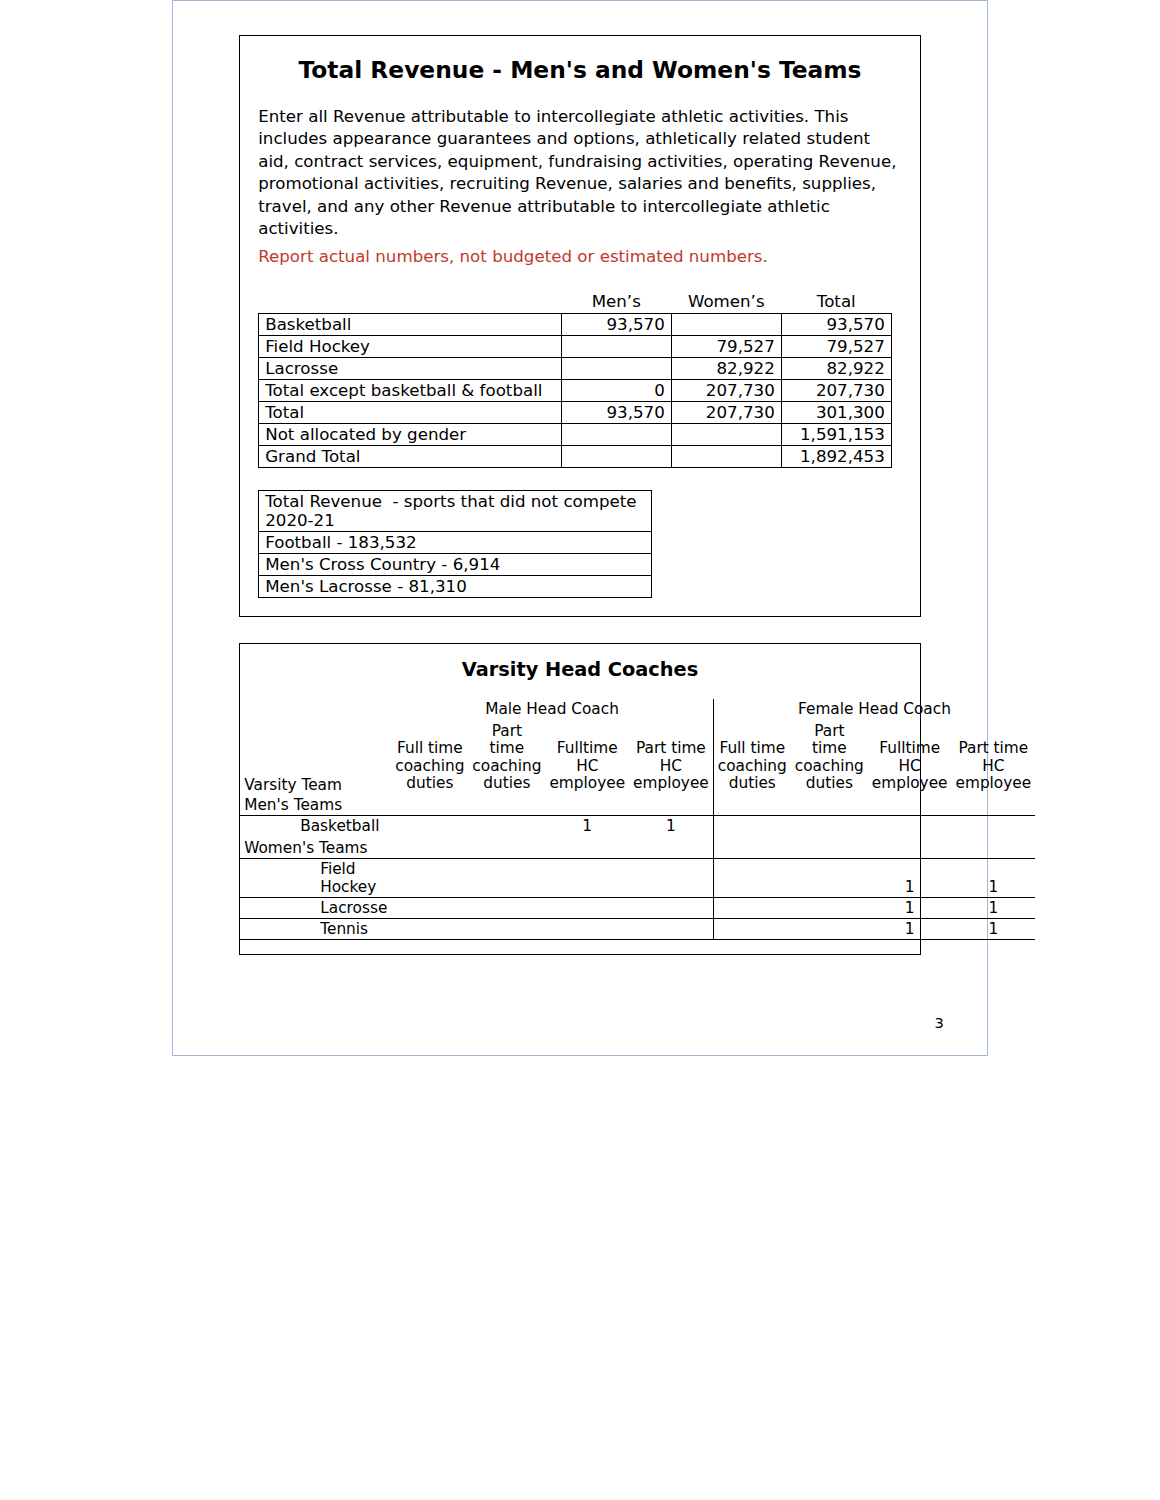Total Revenue - Men's and Women's Teams
Enter all Revenue attributable to intercollegiate athletic activities. This includes appearance guarantees and options, athletically related student aid, contract services, equipment, fundraising activities, operating Revenue, promotional activities, recruiting Revenue, salaries and benefits, supplies, travel, and any other Revenue attributable to intercollegiate athletic activities.
Report actual numbers, not budgeted or estimated numbers.
| | Men’s | Women’s | Total |
| Basketball | 93,570 | | 93,570 |
| Field Hockey | | 79,527 | 79,527 |
| Lacrosse | | 82,922 | 82,922 |
| Total except basketball & football | 0 | 207,730 | 207,730 |
| Total | 93,570 | 207,730 | 301,300 |
| Not allocated by gender | | | 1,591,153 |
| Grand Total | | | 1,892,453 |
| Total Revenue - sports that did not compete 2020-21 |
| Football - 183,532 |
| Men's Cross Country - 6,914 |
| Men's Lacrosse - 81,310 |
Varsity Head Coaches
| | Male Head Coach | Female Head Coach |
| Varsity Team | Full time coaching duties | Part time coaching duties | Fulltime HC employee | Part time HC employee | Full time coaching duties | Part time coaching duties | Fulltime HC employee | Part time HC employee |
| Men's Teams | | | | | | | | |
| Basketball | | | 1 | 1 | | | | |
| Women's Teams | | | | | | | | |
| Field Hockey | | | | | | | 1 | 1 |
| Lacrosse | | | | | | | 1 | 1 |
| Tennis | | | | | | | 1 | 1 |
3